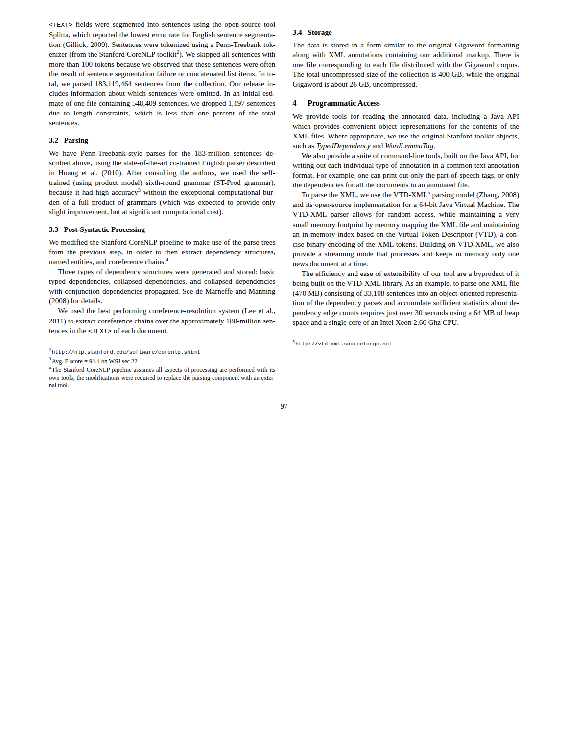<TEXT> fields were segmented into sentences using the open-source tool Splitta, which reported the lowest error rate for English sentence segmentation (Gillick, 2009). Sentences were tokenized using a Penn-Treebank tokenizer (from the Stanford CoreNLP toolkit2). We skipped all sentences with more than 100 tokens because we observed that these sentences were often the result of sentence segmentation failure or concatenated list items. In total, we parsed 183,119,464 sentences from the collection. Our release includes information about which sentences were omitted. In an initial estimate of one file containing 548,409 sentences, we dropped 1,197 sentences due to length constraints, which is less than one percent of the total sentences.
3.2 Parsing
We have Penn-Treebank-style parses for the 183-million sentences described above, using the state-of-the-art co-trained English parser described in Huang et al. (2010). After consulting the authors, we used the self-trained (using product model) sixth-round grammar (ST-Prod grammar), because it had high accuracy3 without the exceptional computational burden of a full product of grammars (which was expected to provide only slight improvement, but at significant computational cost).
3.3 Post-Syntactic Processing
We modified the Stanford CoreNLP pipeline to make use of the parse trees from the previous step, in order to then extract dependency structures, named entities, and coreference chains.4
Three types of dependency structures were generated and stored: basic typed dependencies, collapsed dependencies, and collapsed dependencies with conjunction dependencies propagated. See de Marneffe and Manning (2008) for details.
We used the best performing coreference-resolution system (Lee et al., 2011) to extract coreference chains over the approximately 180-million sentences in the <TEXT> of each document.
2http://nlp.stanford.edu/software/corenlp.shtml
3Avg. F score = 91.4 on WSJ sec 22
4The Stanford CoreNLP pipeline assumes all aspects of processing are performed with its own tools; the modifications were required to replace the parsing component with an external tool.
3.4 Storage
The data is stored in a form similar to the original Gigaword formatting along with XML annotations containing our additional markup. There is one file corresponding to each file distributed with the Gigaword corpus. The total uncompressed size of the collection is 400 GB, while the original Gigaword is about 26 GB, uncompressed.
4 Programmatic Access
We provide tools for reading the annotated data, including a Java API which provides convenient object representations for the contents of the XML files. Where appropriate, we use the original Stanford toolkit objects, such as TypedDependency and WordLemmaTag.
We also provide a suite of command-line tools, built on the Java API, for writing out each individual type of annotation in a common text annotation format. For example, one can print out only the part-of-speech tags, or only the dependencies for all the documents in an annotated file.
To parse the XML, we use the VTD-XML5 parsing model (Zhang, 2008) and its open-source implementation for a 64-bit Java Virtual Machine. The VTD-XML parser allows for random access, while maintaining a very small memory footprint by memory mapping the XML file and maintaining an in-memory index based on the Virtual Token Descriptor (VTD), a concise binary encoding of the XML tokens. Building on VTD-XML, we also provide a streaming mode that processes and keeps in memory only one news document at a time.
The efficiency and ease of extensibility of our tool are a byproduct of it being built on the VTD-XML library. As an example, to parse one XML file (470 MB) consisting of 33,108 sentences into an object-oriented representation of the dependency parses and accumulate sufficient statistics about dependency edge counts requires just over 30 seconds using a 64 MB of heap space and a single core of an Intel Xeon 2.66 Ghz CPU.
5http://vtd-xml.sourceforge.net
97